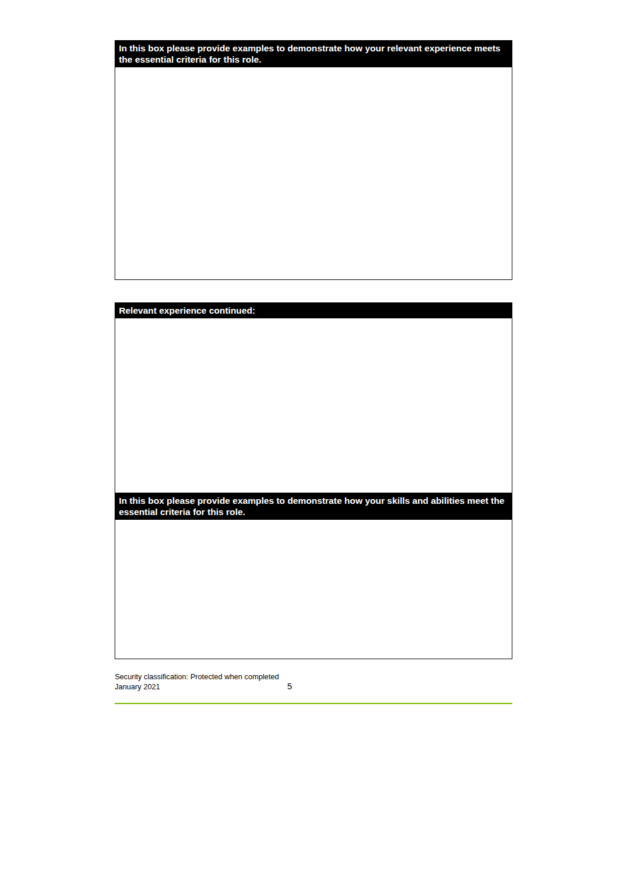In this box please provide examples to demonstrate how your relevant experience meets the essential criteria for this role.
Relevant experience continued:
In this box please provide examples to demonstrate how your skills and abilities meet the essential criteria for this role.
Security classification: Protected when completed
January 2021
5